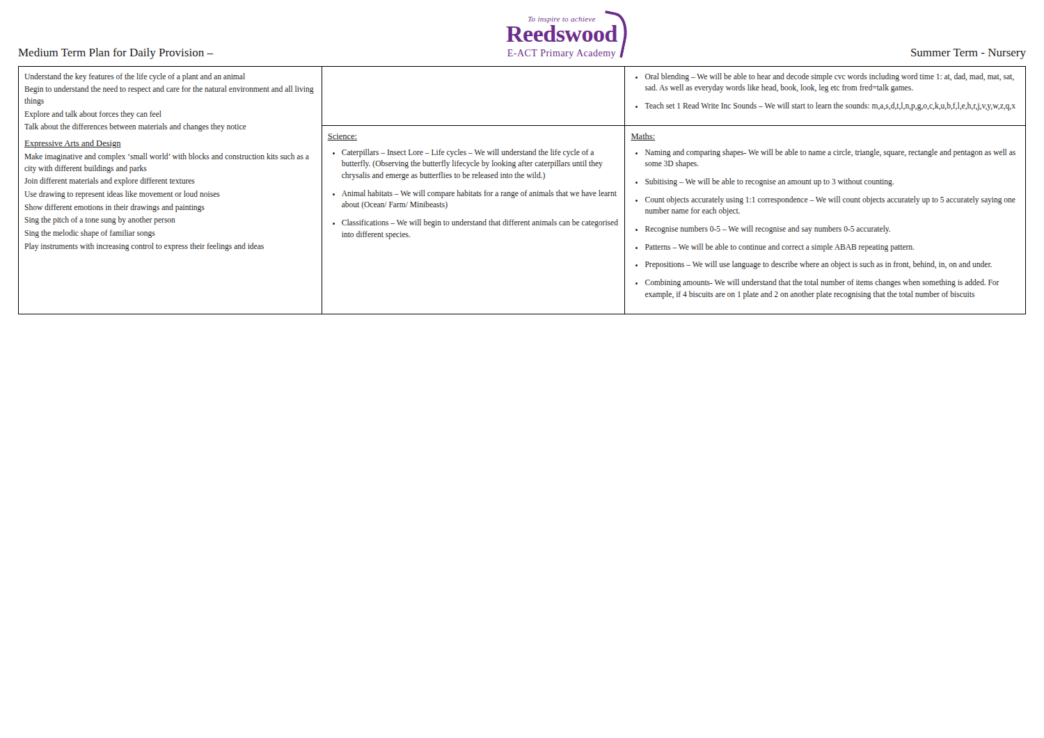Medium Term Plan for Daily Provision –
To inspire to achieve
Reedswood
E-ACT Primary Academy
Summer Term - Nursery
| Understand the key features of the life cycle of a plant and an animal Begin to understand the need to respect and care for the natural environment and all living things Explore and talk about forces they can feel Talk about the differences between materials and changes they notice Expressive Arts and Design Make imaginative and complex ‘small world’ with blocks and construction kits such as a city with different buildings and parks Join different materials and explore different textures Use drawing to represent ideas like movement or loud noises Show different emotions in their drawings and paintings Sing the pitch of a tone sung by another person Sing the melodic shape of familiar songs Play instruments with increasing control to express their feelings and ideas | | Oral blending – We will be able to hear and decode simple cvc words including word time 1: at, dad, mad, mat, sat, sad. As well as everyday words like head, book, look, leg etc from fred=talk games. Teach set 1 Read Write Inc Sounds – We will start to learn the sounds: m,a,s,d,t,l,n,p,g,o,c,k,u,b,f,l,e,h,r,j,v,y,w,z,q,x |
| Science: Caterpillars – Insect Lore – Life cycles – We will understand the life cycle of a butterfly. (Observing the butterfly lifecycle by looking after caterpillars until they chrysalis and emerge as butterflies to be released into the wild.) Animal habitats – We will compare habitats for a range of animals that we have learnt about (Ocean/ Farm/ Minibeasts) Classifications – We will begin to understand that different animals can be categorised into different species. | Maths: Naming and comparing shapes- We will be able to name a circle, triangle, square, rectangle and pentagon as well as some 3D shapes. Subitising – We will be able to recognise an amount up to 3 without counting. Count objects accurately using 1:1 correspondence – We will count objects accurately up to 5 accurately saying one number name for each object. Recognise numbers 0-5 – We will recognise and say numbers 0-5 accurately. Patterns – We will be able to continue and correct a simple ABAB repeating pattern. Prepositions – We will use language to describe where an object is such as in front, behind, in, on and under. Combining amounts- We will understand that the total number of items changes when something is added. For example, if 4 biscuits are on 1 plate and 2 on another plate recognising that the total number of biscuits |